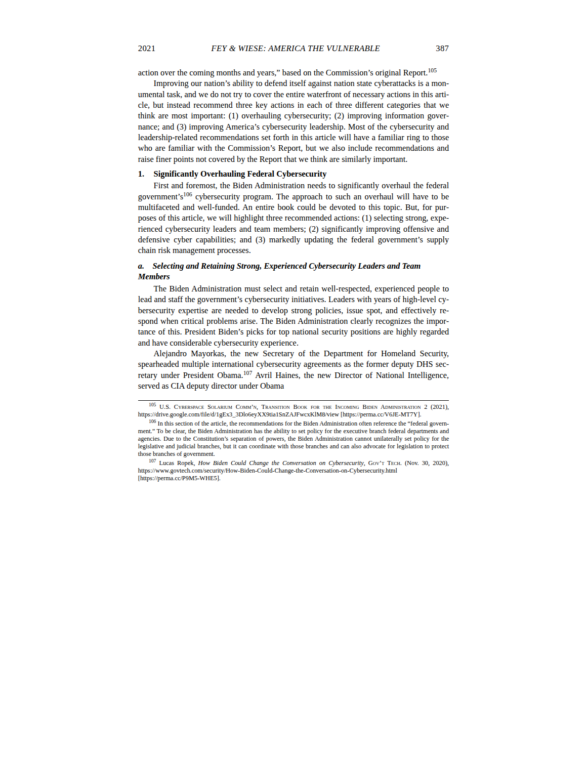2021 387 FEY & WIESE: AMERICA THE VULNERABLE
action over the coming months and years,” based on the Commission’s original Report.105
Improving our nation’s ability to defend itself against nation state cyberattacks is a monumental task, and we do not try to cover the entire waterfront of necessary actions in this article, but instead recommend three key actions in each of three different categories that we think are most important: (1) overhauling cybersecurity; (2) improving information governance; and (3) improving America’s cybersecurity leadership. Most of the cybersecurity and leadership-related recommendations set forth in this article will have a familiar ring to those who are familiar with the Commission’s Report, but we also include recommendations and raise finer points not covered by the Report that we think are similarly important.
1. Significantly Overhauling Federal Cybersecurity
First and foremost, the Biden Administration needs to significantly overhaul the federal government’s106 cybersecurity program. The approach to such an overhaul will have to be multifaceted and well-funded. An entire book could be devoted to this topic. But, for purposes of this article, we will highlight three recommended actions: (1) selecting strong, experienced cybersecurity leaders and team members; (2) significantly improving offensive and defensive cyber capabilities; and (3) markedly updating the federal government’s supply chain risk management processes.
a. Selecting and Retaining Strong, Experienced Cybersecurity Leaders and Team Members
The Biden Administration must select and retain well-respected, experienced people to lead and staff the government’s cybersecurity initiatives. Leaders with years of high-level cybersecurity expertise are needed to develop strong policies, issue spot, and effectively respond when critical problems arise. The Biden Administration clearly recognizes the importance of this. President Biden’s picks for top national security positions are highly regarded and have considerable cybersecurity experience.
Alejandro Mayorkas, the new Secretary of the Department for Homeland Security, spearheaded multiple international cybersecurity agreements as the former deputy DHS secretary under President Obama.107 Avril Haines, the new Director of National Intelligence, served as CIA deputy director under Obama
105 U.S. Cyberspace Solarium Comm’n, Transition Book for the Incoming Biden Administration 2 (2021), https://drive.google.com/file/d/1gEx3_3Dlo6eyXX9tia1SnZAJFwcxKlM8/view [https://perma.cc/V6JE-MT7Y].
106 In this section of the article, the recommendations for the Biden Administration often reference the “federal government.” To be clear, the Biden Administration has the ability to set policy for the executive branch federal departments and agencies. Due to the Constitution’s separation of powers, the Biden Administration cannot unilaterally set policy for the legislative and judicial branches, but it can coordinate with those branches and can also advocate for legislation to protect those branches of government.
107 Lucas Ropek, How Biden Could Change the Conversation on Cybersecurity, Gov’t Tech. (Nov. 30, 2020), https://www.govtech.com/security/How-Biden-Could-Change-the-Conversation-on-Cybersecurity.html [https://perma.cc/P9M5-WHE5].